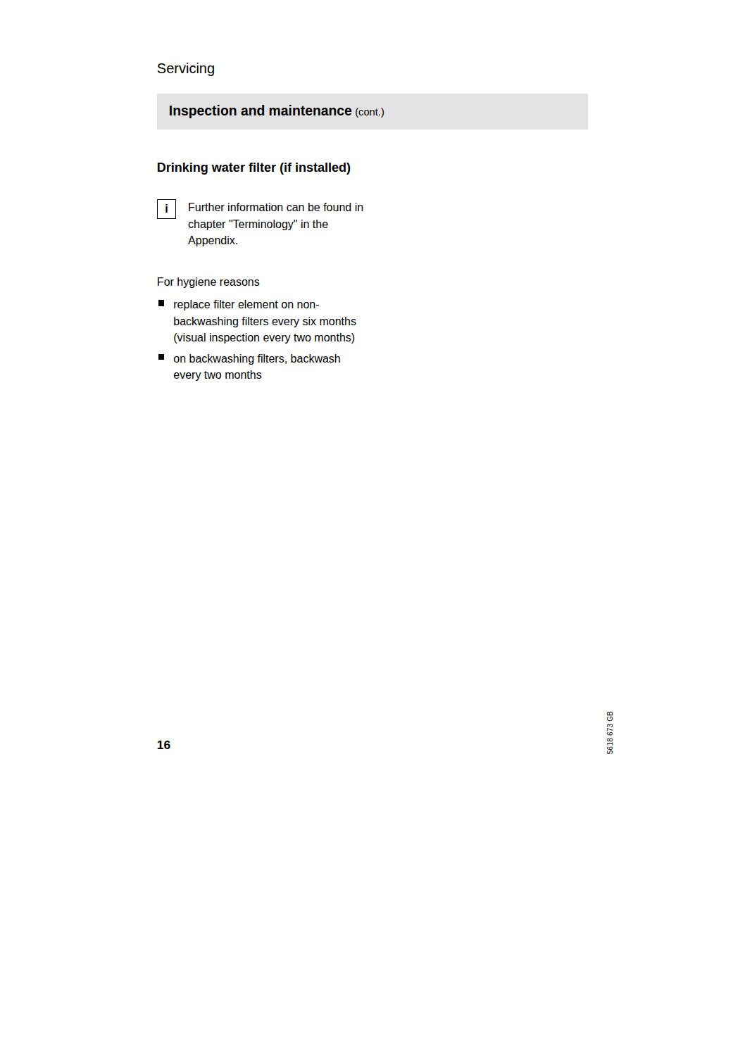Servicing
Inspection and maintenance
(cont.)
Drinking water filter (if installed)
i
Further information can be found in chapter "Terminology" in the Appendix.
For hygiene reasons
replace filter element on non-backwashing filters every six months (visual inspection every two months)
on backwashing filters, backwash every two months
16
5618 673 GB